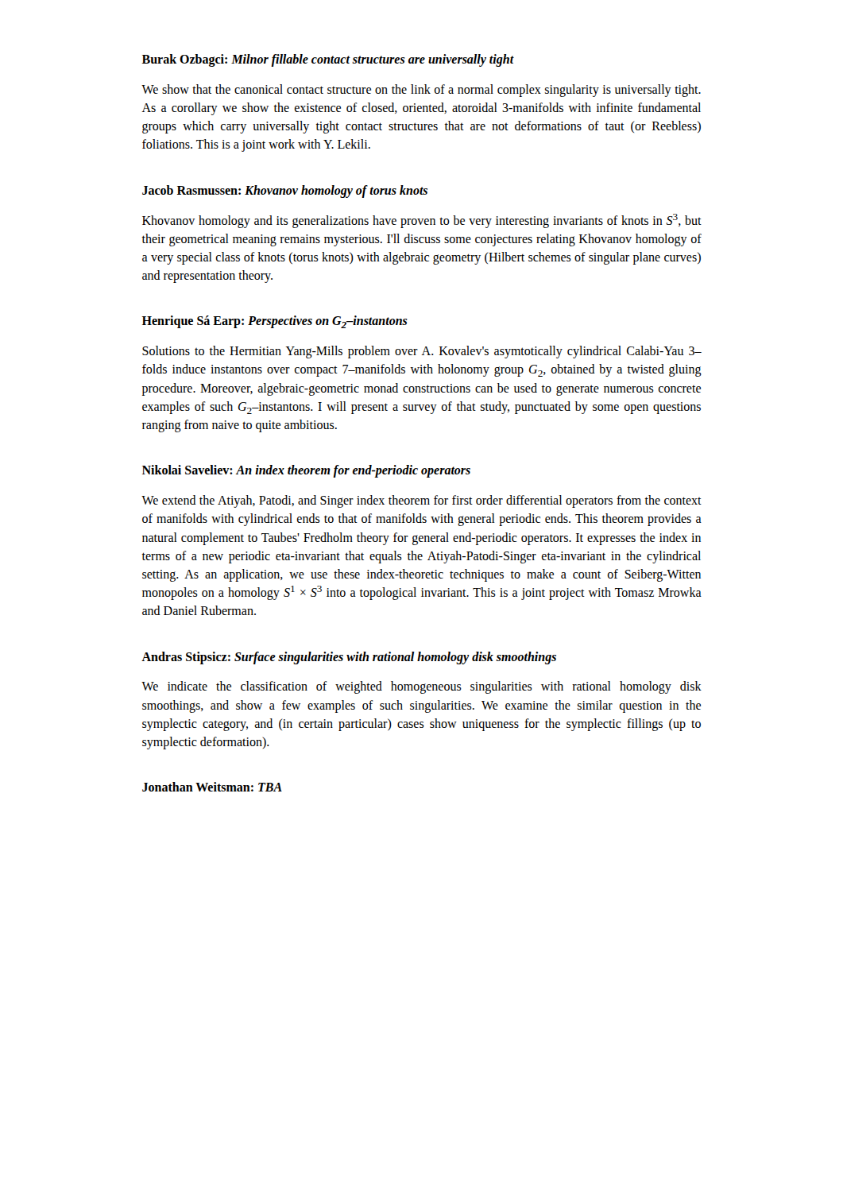Burak Ozbagci: Milnor fillable contact structures are universally tight
We show that the canonical contact structure on the link of a normal complex singularity is universally tight. As a corollary we show the existence of closed, oriented, atoroidal 3-manifolds with infinite fundamental groups which carry universally tight contact structures that are not deformations of taut (or Reebless) foliations. This is a joint work with Y. Lekili.
Jacob Rasmussen: Khovanov homology of torus knots
Khovanov homology and its generalizations have proven to be very interesting invariants of knots in S3, but their geometrical meaning remains mysterious. I'll discuss some conjectures relating Khovanov homology of a very special class of knots (torus knots) with algebraic geometry (Hilbert schemes of singular plane curves) and representation theory.
Henrique Sá Earp: Perspectives on G2–instantons
Solutions to the Hermitian Yang-Mills problem over A. Kovalev's asymtotically cylindrical Calabi-Yau 3–folds induce instantons over compact 7–manifolds with holonomy group G2, obtained by a twisted gluing procedure. Moreover, algebraic-geometric monad constructions can be used to generate numerous concrete examples of such G2–instantons. I will present a survey of that study, punctuated by some open questions ranging from naive to quite ambitious.
Nikolai Saveliev: An index theorem for end-periodic operators
We extend the Atiyah, Patodi, and Singer index theorem for first order differential operators from the context of manifolds with cylindrical ends to that of manifolds with general periodic ends. This theorem provides a natural complement to Taubes' Fredholm theory for general end-periodic operators. It expresses the index in terms of a new periodic eta-invariant that equals the Atiyah-Patodi-Singer eta-invariant in the cylindrical setting. As an application, we use these index-theoretic techniques to make a count of Seiberg-Witten monopoles on a homology S1 × S3 into a topological invariant. This is a joint project with Tomasz Mrowka and Daniel Ruberman.
Andras Stipsicz: Surface singularities with rational homology disk smoothings
We indicate the classification of weighted homogeneous singularities with rational homology disk smoothings, and show a few examples of such singularities. We examine the similar question in the symplectic category, and (in certain particular) cases show uniqueness for the symplectic fillings (up to symplectic deformation).
Jonathan Weitsman: TBA